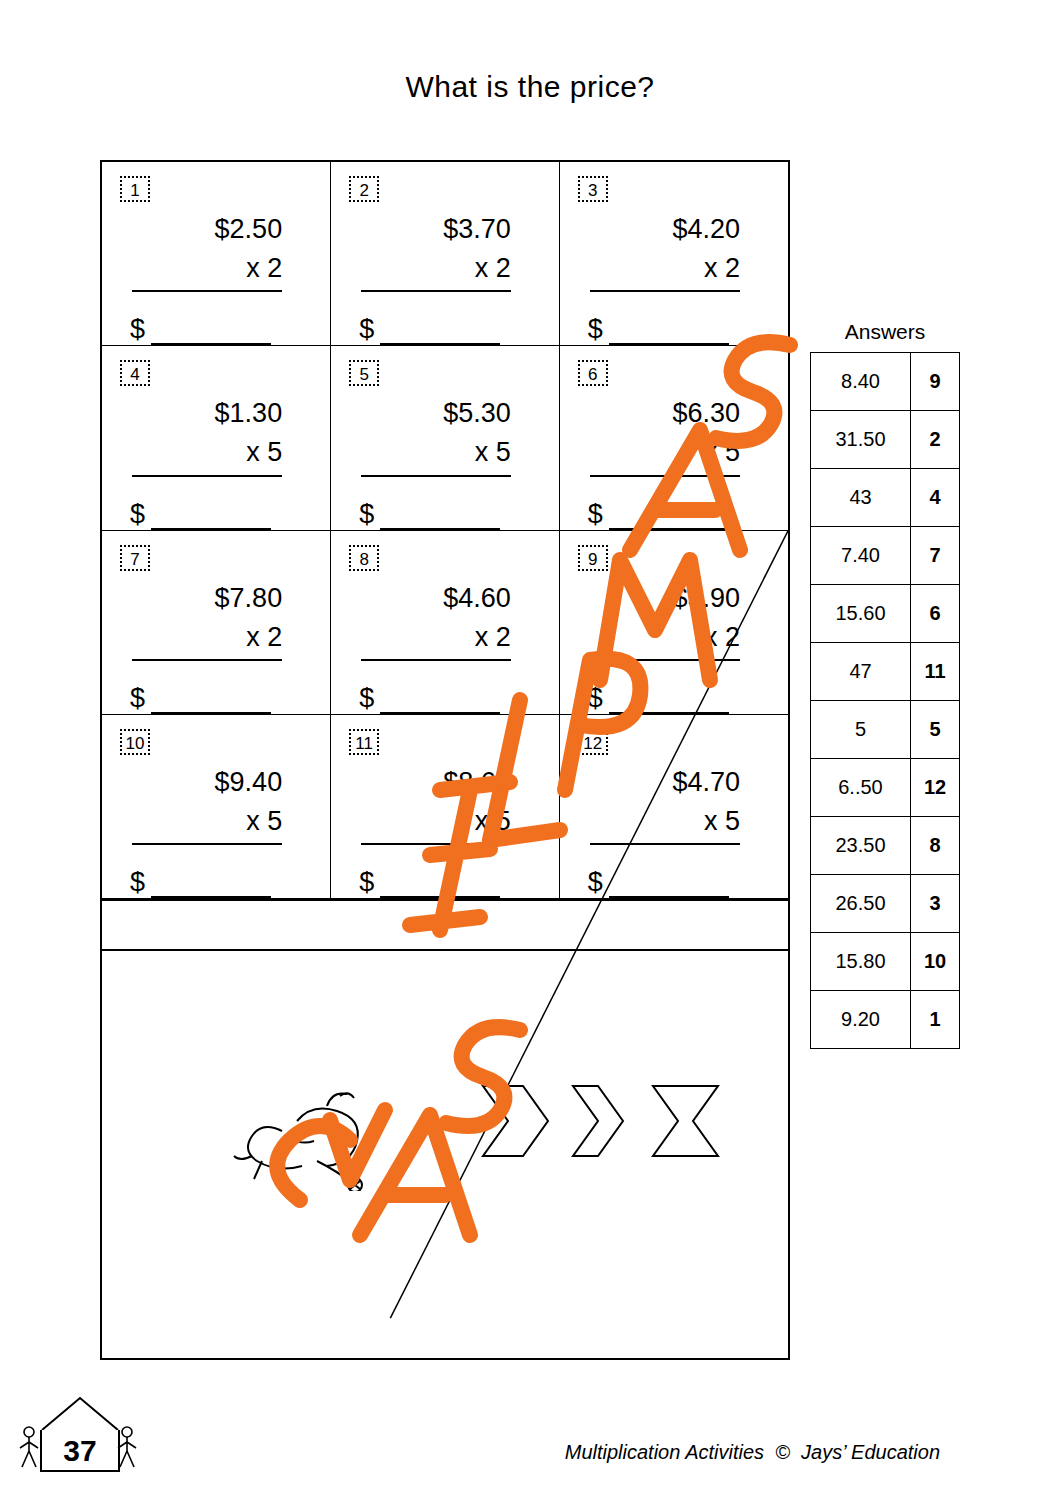What is the price?
| 1 $2.50 x 2 $ | 2 $3.70 x 2 $ | 3 $4.20 x 2 $ |
| 4 $1.30 x 5 $ | 5 $5.30 x 5 $ | 6 $6.30 x 5 $ |
| 7 $7.80 x 2 $ | 8 $4.60 x 2 $ | 9 $5.90 x 2 $ |
| 10 $9.40 x 5 $ | 11 $8.60 x 5 $ | 12 $4.70 x 5 $ |
Answers
| 8.40 | 9 |
| 31.50 | 2 |
| 43 | 4 |
| 7.40 | 7 |
| 15.60 | 6 |
| 47 | 11 |
| 5 | 5 |
| 6..50 | 12 |
| 23.50 | 8 |
| 26.50 | 3 |
| 15.80 | 10 |
| 9.20 | 1 |
37
Multiplication Activities © Jays’ Education